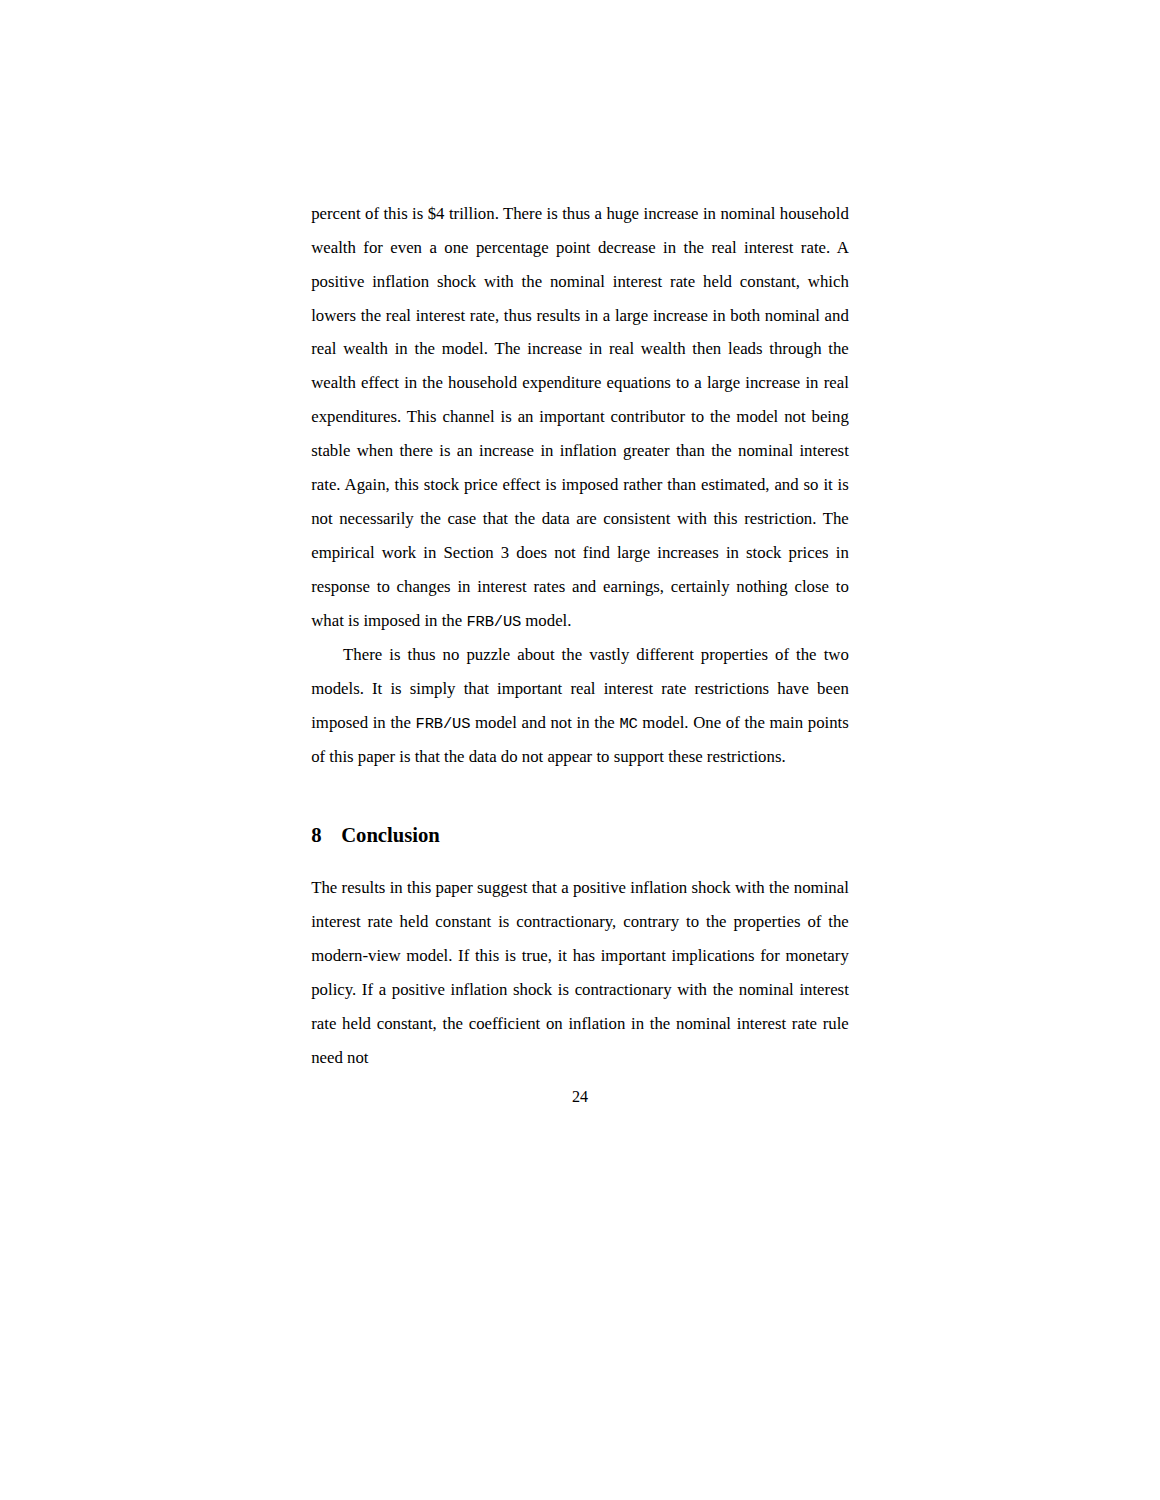percent of this is $4 trillion. There is thus a huge increase in nominal household wealth for even a one percentage point decrease in the real interest rate. A positive inflation shock with the nominal interest rate held constant, which lowers the real interest rate, thus results in a large increase in both nominal and real wealth in the model. The increase in real wealth then leads through the wealth effect in the household expenditure equations to a large increase in real expenditures. This channel is an important contributor to the model not being stable when there is an increase in inflation greater than the nominal interest rate. Again, this stock price effect is imposed rather than estimated, and so it is not necessarily the case that the data are consistent with this restriction. The empirical work in Section 3 does not find large increases in stock prices in response to changes in interest rates and earnings, certainly nothing close to what is imposed in the FRB/US model.
There is thus no puzzle about the vastly different properties of the two models. It is simply that important real interest rate restrictions have been imposed in the FRB/US model and not in the MC model. One of the main points of this paper is that the data do not appear to support these restrictions.
8 Conclusion
The results in this paper suggest that a positive inflation shock with the nominal interest rate held constant is contractionary, contrary to the properties of the modern-view model. If this is true, it has important implications for monetary policy. If a positive inflation shock is contractionary with the nominal interest rate held constant, the coefficient on inflation in the nominal interest rate rule need not
24